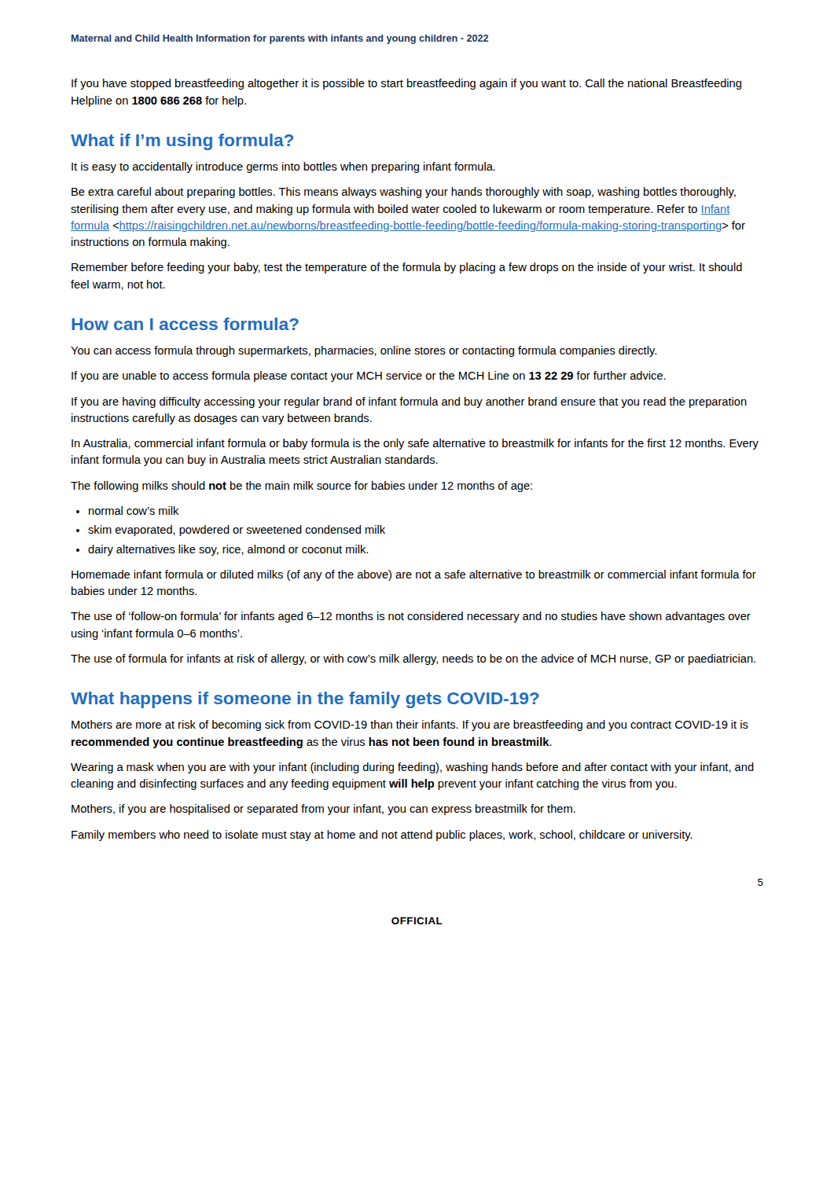Maternal and Child Health Information for parents with infants and young children - 2022
If you have stopped breastfeeding altogether it is possible to start breastfeeding again if you want to. Call the national Breastfeeding Helpline on 1800 686 268 for help.
What if I’m using formula?
It is easy to accidentally introduce germs into bottles when preparing infant formula.
Be extra careful about preparing bottles. This means always washing your hands thoroughly with soap, washing bottles thoroughly, sterilising them after every use, and making up formula with boiled water cooled to lukewarm or room temperature. Refer to Infant formula <https://raisingchildren.net.au/newborns/breastfeeding-bottle-feeding/bottle-feeding/formula-making-storing-transporting> for instructions on formula making.
Remember before feeding your baby, test the temperature of the formula by placing a few drops on the inside of your wrist. It should feel warm, not hot.
How can I access formula?
You can access formula through supermarkets, pharmacies, online stores or contacting formula companies directly.
If you are unable to access formula please contact your MCH service or the MCH Line on 13 22 29 for further advice.
If you are having difficulty accessing your regular brand of infant formula and buy another brand ensure that you read the preparation instructions carefully as dosages can vary between brands.
In Australia, commercial infant formula or baby formula is the only safe alternative to breastmilk for infants for the first 12 months. Every infant formula you can buy in Australia meets strict Australian standards.
The following milks should not be the main milk source for babies under 12 months of age:
normal cow’s milk
skim evaporated, powdered or sweetened condensed milk
dairy alternatives like soy, rice, almond or coconut milk.
Homemade infant formula or diluted milks (of any of the above) are not a safe alternative to breastmilk or commercial infant formula for babies under 12 months.
The use of ‘follow-on formula’ for infants aged 6–12 months is not considered necessary and no studies have shown advantages over using ‘infant formula 0–6 months’.
The use of formula for infants at risk of allergy, or with cow’s milk allergy, needs to be on the advice of MCH nurse, GP or paediatrician.
What happens if someone in the family gets COVID-19?
Mothers are more at risk of becoming sick from COVID-19 than their infants. If you are breastfeeding and you contract COVID-19 it is recommended you continue breastfeeding as the virus has not been found in breastmilk.
Wearing a mask when you are with your infant (including during feeding), washing hands before and after contact with your infant, and cleaning and disinfecting surfaces and any feeding equipment will help prevent your infant catching the virus from you.
Mothers, if you are hospitalised or separated from your infant, you can express breastmilk for them.
Family members who need to isolate must stay at home and not attend public places, work, school, childcare or university.
5
OFFICIAL